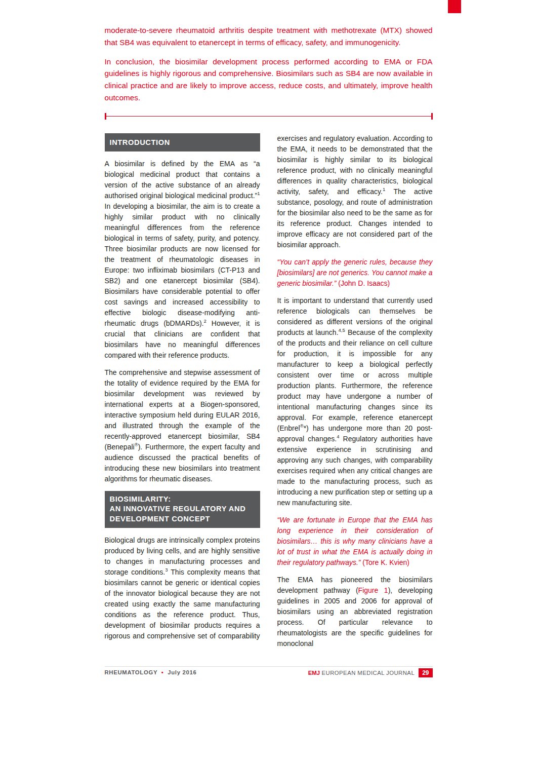moderate-to-severe rheumatoid arthritis despite treatment with methotrexate (MTX) showed that SB4 was equivalent to etanercept in terms of efficacy, safety, and immunogenicity.
In conclusion, the biosimilar development process performed according to EMA or FDA guidelines is highly rigorous and comprehensive. Biosimilars such as SB4 are now available in clinical practice and are likely to improve access, reduce costs, and ultimately, improve health outcomes.
Introduction
A biosimilar is defined by the EMA as “a biological medicinal product that contains a version of the active substance of an already authorised original biological medicinal product.”1 In developing a biosimilar, the aim is to create a highly similar product with no clinically meaningful differences from the reference biological in terms of safety, purity, and potency. Three biosimilar products are now licensed for the treatment of rheumatologic diseases in Europe: two infliximab biosimilars (CT-P13 and SB2) and one etanercept biosimilar (SB4). Biosimilars have considerable potential to offer cost savings and increased accessibility to effective biologic disease-modifying anti-rheumatic drugs (bDMARDs).2 However, it is crucial that clinicians are confident that biosimilars have no meaningful differences compared with their reference products.
The comprehensive and stepwise assessment of the totality of evidence required by the EMA for biosimilar development was reviewed by international experts at a Biogen-sponsored, interactive symposium held during EULAR 2016, and illustrated through the example of the recently-approved etanercept biosimilar, SB4 (Benepali®). Furthermore, the expert faculty and audience discussed the practical benefits of introducing these new biosimilars into treatment algorithms for rheumatic diseases.
Biosimilarity:
An Innovative Regulatory and Development Concept
Biological drugs are intrinsically complex proteins produced by living cells, and are highly sensitive to changes in manufacturing processes and storage conditions.3 This complexity means that biosimilars cannot be generic or identical copies of the innovator biological because they are not created using exactly the same manufacturing conditions as the reference product. Thus, development of biosimilar products requires a rigorous and comprehensive set of comparability exercises and regulatory evaluation. According to the EMA, it needs to be demonstrated that the biosimilar is highly similar to its biological reference product, with no clinically meaningful differences in quality characteristics, biological activity, safety, and efficacy.1 The active substance, posology, and route of administration for the biosimilar also need to be the same as for its reference product. Changes intended to improve efficacy are not considered part of the biosimilar approach.
“You can’t apply the generic rules, because they [biosimilars] are not generics. You cannot make a generic biosimilar.” (John D. Isaacs)
It is important to understand that currently used reference biologicals can themselves be considered as different versions of the original products at launch.4,5 Because of the complexity of the products and their reliance on cell culture for production, it is impossible for any manufacturer to keep a biological perfectly consistent over time or across multiple production plants. Furthermore, the reference product may have undergone a number of intentional manufacturing changes since its approval. For example, reference etanercept (Enbrel®*) has undergone more than 20 post-approval changes.4 Regulatory authorities have extensive experience in scrutinising and approving any such changes, with comparability exercises required when any critical changes are made to the manufacturing process, such as introducing a new purification step or setting up a new manufacturing site.
“We are fortunate in Europe that the EMA has long experience in their consideration of biosimilars… this is why many clinicians have a lot of trust in what the EMA is actually doing in their regulatory pathways.” (Tore K. Kvien)
The EMA has pioneered the biosimilars development pathway (Figure 1), developing guidelines in 2005 and 2006 for approval of biosimilars using an abbreviated registration process. Of particular relevance to rheumatologists are the specific guidelines for monoclonal
RHEUMATOLOGY • July 2016
EMJ EUROPEAN MEDICAL JOURNAL
29